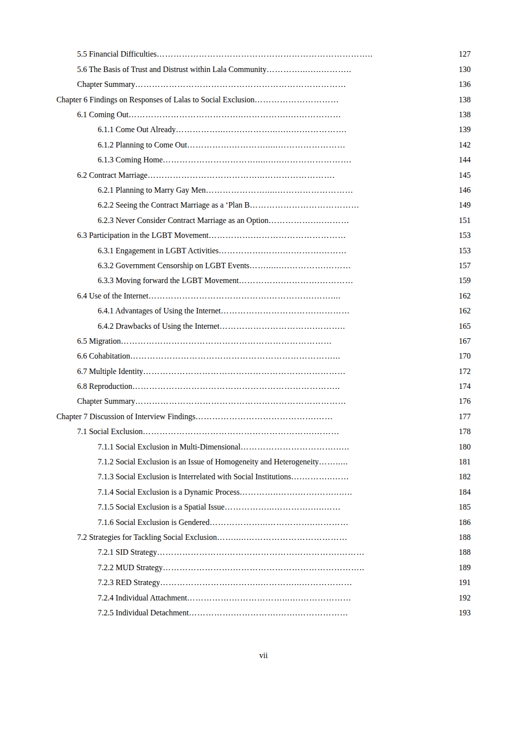5.5 Financial Difficulties ………………………………………………………………….. 127
5.6 The Basis of Trust and Distrust within Lala Community …………...…..……….. 130
Chapter Summary ………………………………………………………………… 136
Chapter 6 Findings on Responses of Lalas to Social Exclusion ………………………… 138
6.1 Coming Out …………………………………..…………….….…………… 138
6.1.1 Come Out Already ……………...…….………...…..….……………. 139
6.1.2 Planning to Come Out …………….………….....…………………… 142
6.1.3 Coming Home …………………………….....…..……………………. 144
6.2 Contract Marriage …………………………………...……………………. 145
6.2.1 Planning to Marry Gay Men ………………….....……………………… 146
6.2.2 Seeing the Contract Marriage as a ‘Plan B ………………………………… 149
6.2.3 Never Consider Contract Marriage as an Option …………….….……… 151
6.3 Participation in the LGBT Movement …………….…………………………… 153
6.3.1 Engagement in LGBT Activities …………….…….….……….……… 153
6.3.2 Government Censorship on LGBT Events …….....….………….……… 157
6.3.3 Moving forward the LGBT Movement …………….………….………… 159
6.4 Use of the Internet …………………………………….…………….…….... 162
6.4.1 Advantages of Using the Internet …………………………….………… 162
6.4.2 Drawbacks of Using the Internet …………………………….……….. 165
6.5 Migration ………………………………………………………………… 167
6.6 Cohabitation ………………………………………………………………... 170
6.7 Multiple Identity ……………………………………………………………… 172
6.8 Reproduction ……………………………………………………………….. 174
Chapter Summary ………………………………………………………………… 176
Chapter 7 Discussion of Interview Findings …………………………………….…… 177
7.1 Social Exclusion …………………………………………………….……… 178
7.1.1 Social Exclusion in Multi-Dimensional …………………………….….. 180
7.1.2 Social Exclusion is an Issue of Homogeneity and Heterogeneity ……..... 181
7.1.3 Social Exclusion is Interrelated with Social Institutions ….………..…… 182
7.1.4 Social Exclusion is a Dynamic Process …………..…….…….……..….. 184
7.1.5 Social Exclusion is a Spatial Issue ……………...………….…..…… 185
7.1.6 Social Exclusion is Gendered ………………...……………..………… 186
7.2 Strategies for Tackling Social Exclusion …….....……………………………… 188
7.2.1 SID Strategy …………………….………………………………….……… 188
7.2.2 MUD Strategy …………………….……………………………………….. 189
7.2.3 RED Strategy …………………….………..…………...……………… 191
7.2.4 Individual Attachment …………….………………...….……………… 192
7.2.5 Individual Detachment …………….…………….…….……………… 193
vii